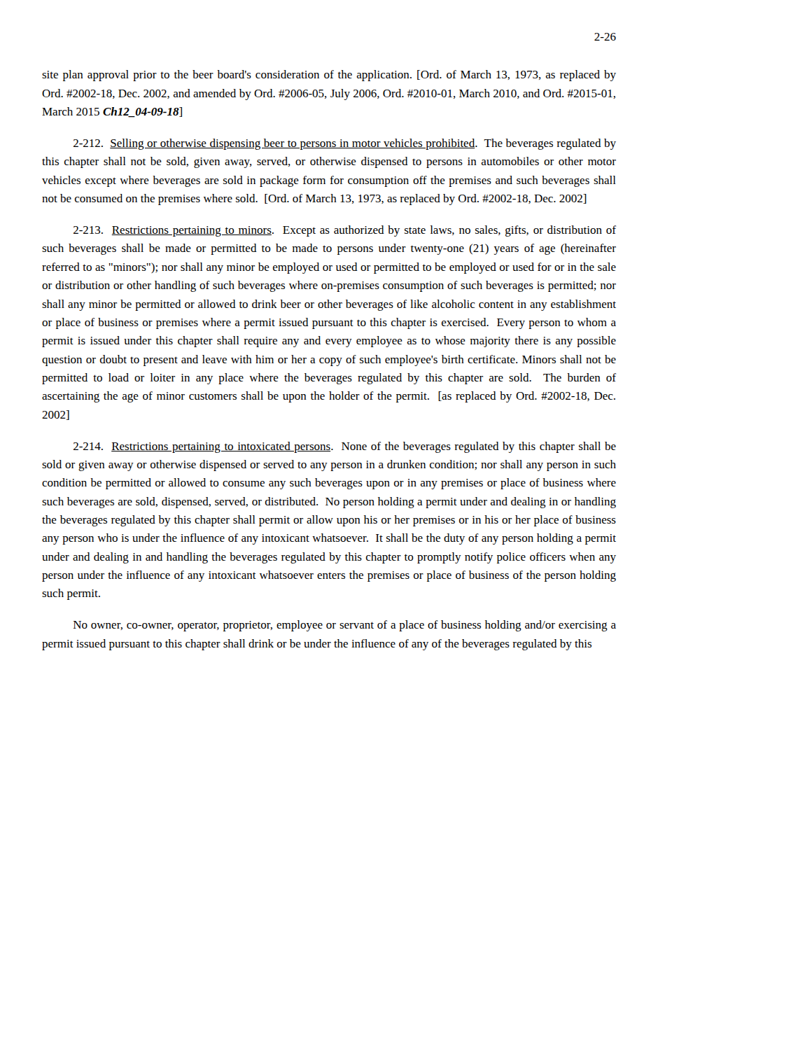2-26
site plan approval prior to the beer board's consideration of the application. [Ord. of March 13, 1973, as replaced by Ord. #2002-18, Dec. 2002, and amended by Ord. #2006-05, July 2006, Ord. #2010-01, March 2010, and Ord. #2015-01, March 2015 Ch12_04-09-18]
2-212. Selling or otherwise dispensing beer to persons in motor vehicles prohibited. The beverages regulated by this chapter shall not be sold, given away, served, or otherwise dispensed to persons in automobiles or other motor vehicles except where beverages are sold in package form for consumption off the premises and such beverages shall not be consumed on the premises where sold. [Ord. of March 13, 1973, as replaced by Ord. #2002-18, Dec. 2002]
2-213. Restrictions pertaining to minors. Except as authorized by state laws, no sales, gifts, or distribution of such beverages shall be made or permitted to be made to persons under twenty-one (21) years of age (hereinafter referred to as "minors"); nor shall any minor be employed or used or permitted to be employed or used for or in the sale or distribution or other handling of such beverages where on-premises consumption of such beverages is permitted; nor shall any minor be permitted or allowed to drink beer or other beverages of like alcoholic content in any establishment or place of business or premises where a permit issued pursuant to this chapter is exercised. Every person to whom a permit is issued under this chapter shall require any and every employee as to whose majority there is any possible question or doubt to present and leave with him or her a copy of such employee's birth certificate. Minors shall not be permitted to load or loiter in any place where the beverages regulated by this chapter are sold. The burden of ascertaining the age of minor customers shall be upon the holder of the permit. [as replaced by Ord. #2002-18, Dec. 2002]
2-214. Restrictions pertaining to intoxicated persons. None of the beverages regulated by this chapter shall be sold or given away or otherwise dispensed or served to any person in a drunken condition; nor shall any person in such condition be permitted or allowed to consume any such beverages upon or in any premises or place of business where such beverages are sold, dispensed, served, or distributed. No person holding a permit under and dealing in or handling the beverages regulated by this chapter shall permit or allow upon his or her premises or in his or her place of business any person who is under the influence of any intoxicant whatsoever. It shall be the duty of any person holding a permit under and dealing in and handling the beverages regulated by this chapter to promptly notify police officers when any person under the influence of any intoxicant whatsoever enters the premises or place of business of the person holding such permit.
No owner, co-owner, operator, proprietor, employee or servant of a place of business holding and/or exercising a permit issued pursuant to this chapter shall drink or be under the influence of any of the beverages regulated by this